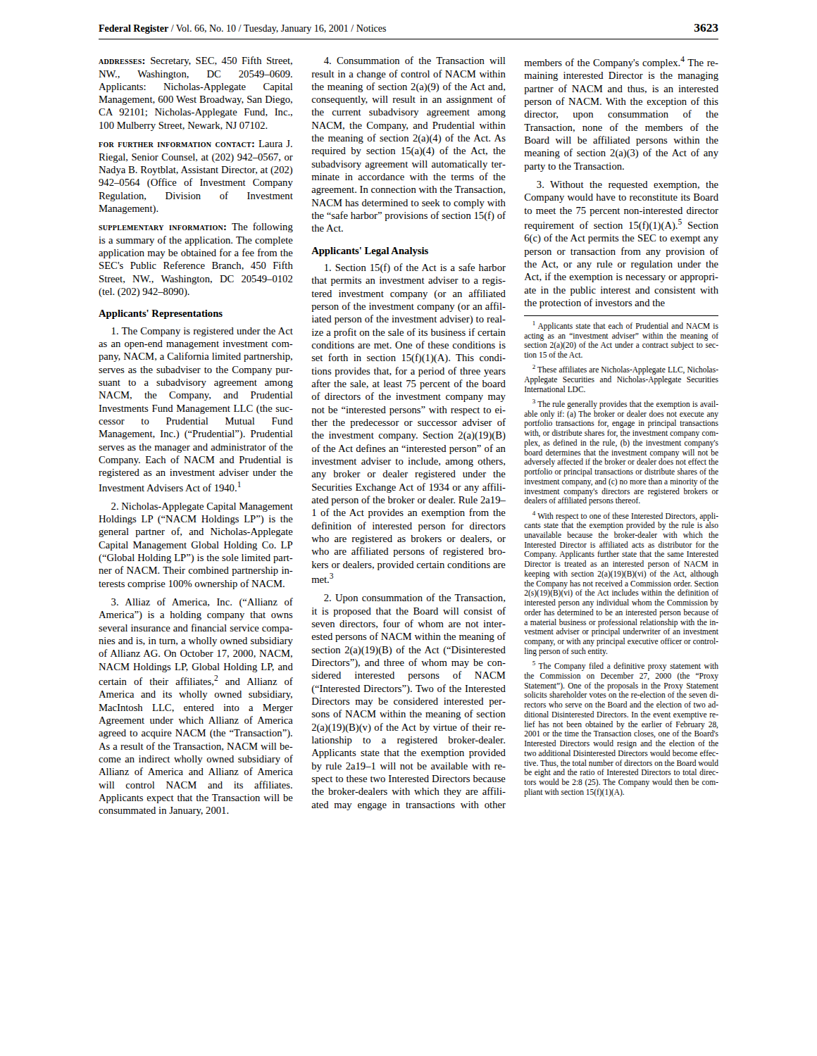Federal Register / Vol. 66, No. 10 / Tuesday, January 16, 2001 / Notices
3623
addresses: Secretary, SEC, 450 Fifth Street, NW., Washington, DC 20549–0609. Applicants: Nicholas-Applegate Capital Management, 600 West Broadway, San Diego, CA 92101; Nicholas-Applegate Fund, Inc., 100 Mulberry Street, Newark, NJ 07102.
for further information contact: Laura J. Riegal, Senior Counsel, at (202) 942–0567, or Nadya B. Roytblat, Assistant Director, at (202) 942–0564 (Office of Investment Company Regulation, Division of Investment Management).
supplementary information: The following is a summary of the application. The complete application may be obtained for a fee from the SEC's Public Reference Branch, 450 Fifth Street, NW., Washington, DC 20549–0102 (tel. (202) 942–8090).
Applicants' Representations
1. The Company is registered under the Act as an open-end management investment company, NACM, a California limited partnership, serves as the subadviser to the Company pursuant to a subadvisory agreement among NACM, the Company, and Prudential Investments Fund Management LLC (the successor to Prudential Mutual Fund Management, Inc.) (“Prudential”). Prudential serves as the manager and administrator of the Company. Each of NACM and Prudential is registered as an investment adviser under the Investment Advisers Act of 1940.1
2. Nicholas-Applegate Capital Management Holdings LP (“NACM Holdings LP”) is the general partner of, and Nicholas-Applegate Capital Management Global Holding Co. LP (“Global Holding LP”) is the sole limited partner of NACM. Their combined partnership interests comprise 100% ownership of NACM.
3. Alliaz of America, Inc. (“Allianz of America”) is a holding company that owns several insurance and financial service companies and is, in turn, a wholly owned subsidiary of Allianz AG. On October 17, 2000, NACM, NACM Holdings LP, Global Holding LP, and certain of their affiliates,2 and Allianz of America and its wholly owned subsidiary, MacIntosh LLC, entered into a Merger Agreement under which Allianz of America agreed to acquire NACM (the “Transaction”). As a result of the Transaction, NACM will become an indirect wholly owned subsidiary of Allianz of America and Allianz of America will control NACM and its affiliates. Applicants expect that the Transaction will be consummated in January, 2001.
4. Consummation of the Transaction will result in a change of control of NACM within the meaning of section 2(a)(9) of the Act and, consequently, will result in an assignment of the current subadvisory agreement among NACM, the Company, and Prudential within the meaning of section 2(a)(4) of the Act. As required by section 15(a)(4) of the Act, the subadvisory agreement will automatically terminate in accordance with the terms of the agreement. In connection with the Transaction, NACM has determined to seek to comply with the “safe harbor” provisions of section 15(f) of the Act.
Applicants' Legal Analysis
1. Section 15(f) of the Act is a safe harbor that permits an investment adviser to a registered investment company (or an affiliated person of the investment company (or an affiliated person of the investment adviser) to realize a profit on the sale of its business if certain conditions are met. One of these conditions is set forth in section 15(f)(1)(A). This conditions provides that, for a period of three years after the sale, at least 75 percent of the board of directors of the investment company may not be “interested persons” with respect to either the predecessor or successor adviser of the investment company. Section 2(a)(19)(B) of the Act defines an “interested person” of an investment adviser to include, among others, any broker or dealer registered under the Securities Exchange Act of 1934 or any affiliated person of the broker or dealer. Rule 2a19–1 of the Act provides an exemption from the definition of interested person for directors who are registered as brokers or dealers, or who are affiliated persons of registered brokers or dealers, provided certain conditions are met.3
2. Upon consummation of the Transaction, it is proposed that the Board will consist of seven directors, four of whom are not interested persons of NACM within the meaning of section 2(a)(19)(B) of the Act (“Disinterested Directors”), and three of whom may be considered interested persons of NACM (“Interested Directors”). Two of the Interested Directors may be considered interested persons of NACM within the meaning of section 2(a)(19)(B)(v) of the Act by virtue of their relationship to a registered broker-dealer. Applicants state that the exemption provided by rule 2a19–1 will not be available with respect to these two Interested Directors because the broker-dealers with which they are affiliated may engage in transactions with other members of the Company's complex.4 The remaining interested Director is the managing partner of NACM and thus, is an interested person of NACM. With the exception of this director, upon consummation of the Transaction, none of the members of the Board will be affiliated persons within the meaning of section 2(a)(3) of the Act of any party to the Transaction.
3. Without the requested exemption, the Company would have to reconstitute its Board to meet the 75 percent non-interested director requirement of section 15(f)(1)(A).5 Section 6(c) of the Act permits the SEC to exempt any person or transaction from any provision of the Act, or any rule or regulation under the Act, if the exemption is necessary or appropriate in the public interest and consistent with the protection of investors and the
1 Applicants state that each of Prudential and NACM is acting as an “investment adviser” within the meaning of section 2(a)(20) of the Act under a contract subject to section 15 of the Act.
2 These affiliates are Nicholas-Applegate LLC, Nicholas-Applegate Securities and Nicholas-Applegate Securities International LDC.
3 The rule generally provides that the exemption is available only if: (a) The broker or dealer does not execute any portfolio transactions for, engage in principal transactions with, or distribute shares for, the investment company complex, as defined in the rule, (b) the investment company's board determines that the investment company will not be adversely affected if the broker or dealer does not effect the portfolio or principal transactions or distribute shares of the investment company, and (c) no more than a minority of the investment company's directors are registered brokers or dealers of affiliated persons thereof.
4 With respect to one of these Interested Directors, applicants state that the exemption provided by the rule is also unavailable because the broker-dealer with which the Interested Director is affiliated acts as distributor for the Company. Applicants further state that the same Interested Director is treated as an interested person of NACM in keeping with section 2(a)(19)(B)(vi) of the Act, although the Company has not received a Commission order. Section 2(s)(19)(B)(vi) of the Act includes within the definition of interested person any individual whom the Commission by order has determined to be an interested person because of a material business or professional relationship with the investment adviser or principal underwriter of an investment company, or with any principal executive officer or controlling person of such entity.
5 The Company filed a definitive proxy statement with the Commission on December 27, 2000 (the “Proxy Statement”). One of the proposals in the Proxy Statement solicits shareholder votes on the re-election of the seven directors who serve on the Board and the election of two additional Disinterested Directors. In the event exemptive relief has not been obtained by the earlier of February 28, 2001 or the time the Transaction closes, one of the Board's Interested Directors would resign and the election of the two additional Disinterested Directors would become effective. Thus, the total number of directors on the Board would be eight and the ratio of Interested Directors to total directors would be 2:8 (25). The Company would then be compliant with section 15(f)(1)(A).